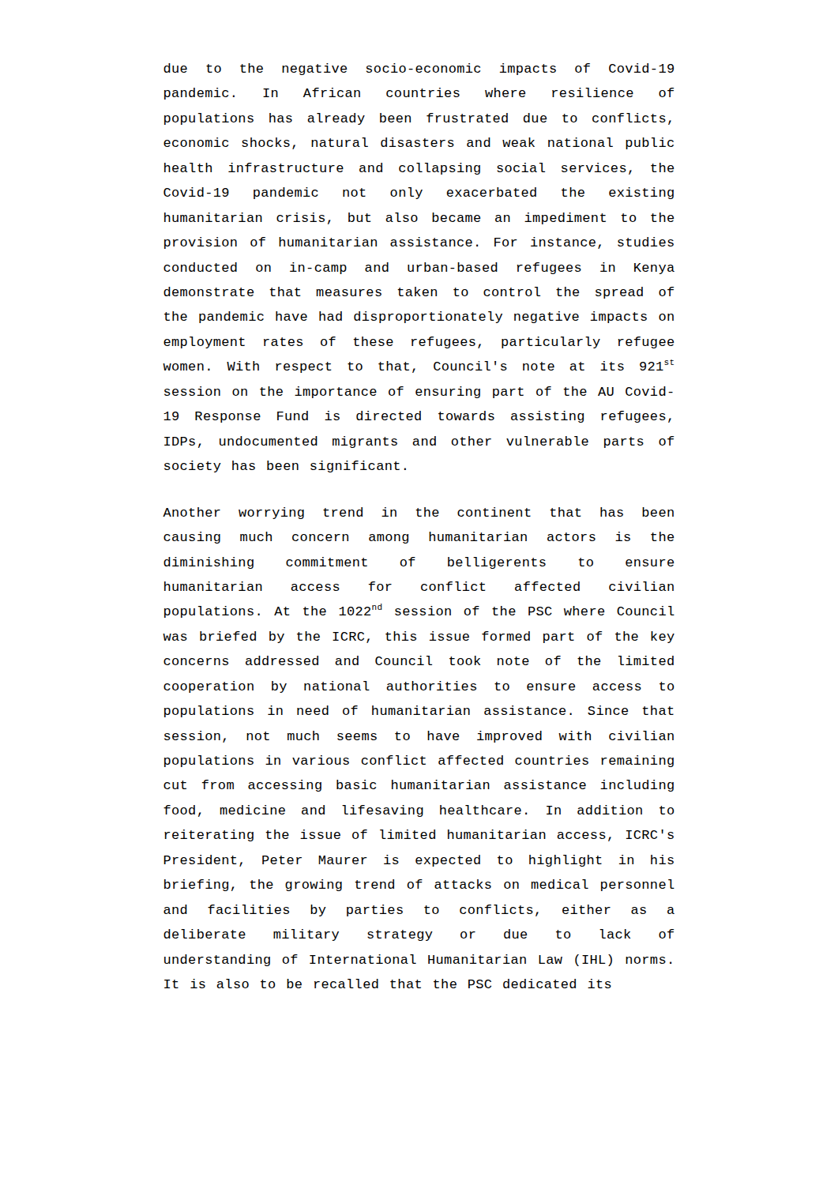due to the negative socio-economic impacts of Covid-19 pandemic. In African countries where resilience of populations has already been frustrated due to conflicts, economic shocks, natural disasters and weak national public health infrastructure and collapsing social services, the Covid-19 pandemic not only exacerbated the existing humanitarian crisis, but also became an impediment to the provision of humanitarian assistance. For instance, studies conducted on in-camp and urban-based refugees in Kenya demonstrate that measures taken to control the spread of the pandemic have had disproportionately negative impacts on employment rates of these refugees, particularly refugee women. With respect to that, Council's note at its 921st session on the importance of ensuring part of the AU Covid-19 Response Fund is directed towards assisting refugees, IDPs, undocumented migrants and other vulnerable parts of society has been significant.
Another worrying trend in the continent that has been causing much concern among humanitarian actors is the diminishing commitment of belligerents to ensure humanitarian access for conflict affected civilian populations. At the 1022nd session of the PSC where Council was briefed by the ICRC, this issue formed part of the key concerns addressed and Council took note of the limited cooperation by national authorities to ensure access to populations in need of humanitarian assistance. Since that session, not much seems to have improved with civilian populations in various conflict affected countries remaining cut from accessing basic humanitarian assistance including food, medicine and lifesaving healthcare. In addition to reiterating the issue of limited humanitarian access, ICRC's President, Peter Maurer is expected to highlight in his briefing, the growing trend of attacks on medical personnel and facilities by parties to conflicts, either as a deliberate military strategy or due to lack of understanding of International Humanitarian Law (IHL) norms. It is also to be recalled that the PSC dedicated its